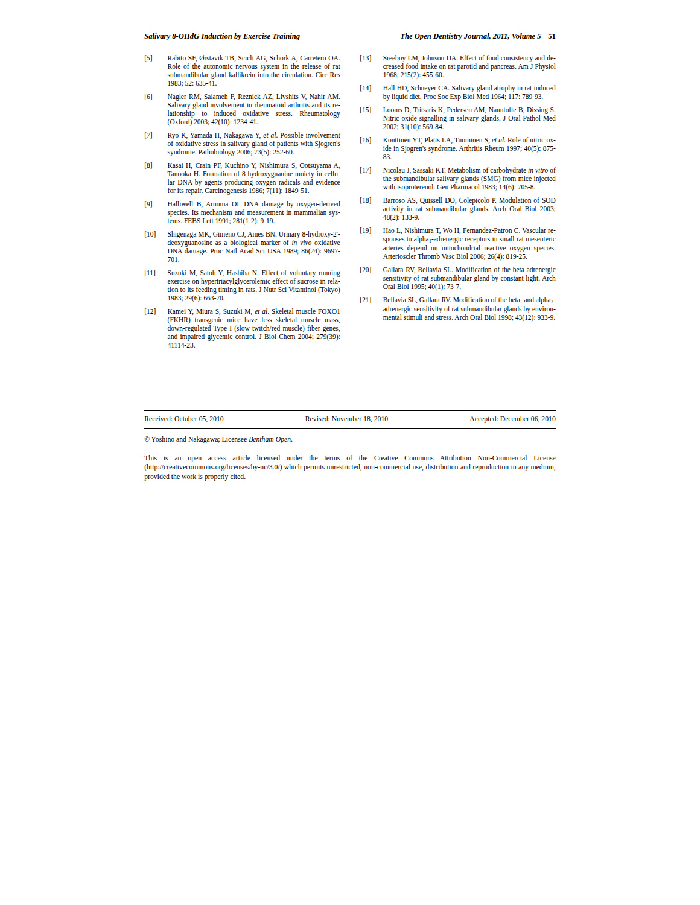Salivary 8-OHdG Induction by Exercise Training
The Open Dentistry Journal, 2011, Volume 551
[5] Rabito SF, Ørstavik TB, Scicli AG, Schork A, Carretero OA. Role of the autonomic nervous system in the release of rat submandibular gland kallikrein into the circulation. Circ Res 1983; 52: 635-41.
[6] Nagler RM, Salameh F, Reznick AZ, Livshits V, Nahir AM. Salivary gland involvement in rheumatoid arthritis and its relationship to induced oxidative stress. Rheumatology (Oxford) 2003; 42(10): 1234-41.
[7] Ryo K, Yamada H, Nakagawa Y, et al. Possible involvement of oxidative stress in salivary gland of patients with Sjogren's syndrome. Pathobiology 2006; 73(5): 252-60.
[8] Kasai H, Crain PF, Kuchino Y, Nishimura S, Ootsuyama A, Tanooka H. Formation of 8-hydroxyguanine moiety in cellular DNA by agents producing oxygen radicals and evidence for its repair. Carcinogenesis 1986; 7(11): 1849-51.
[9] Halliwell B, Aruoma OI. DNA damage by oxygen-derived species. Its mechanism and measurement in mammalian systems. FEBS Lett 1991; 281(1-2): 9-19.
[10] Shigenaga MK, Gimeno CJ, Ames BN. Urinary 8-hydroxy-2'-deoxyguanosine as a biological marker of in vivo oxidative DNA damage. Proc Natl Acad Sci USA 1989; 86(24): 9697-701.
[11] Suzuki M, Satoh Y, Hashiba N. Effect of voluntary running exercise on hypertriacylglycerolemic effect of sucrose in relation to its feeding timing in rats. J Nutr Sci Vitaminol (Tokyo) 1983; 29(6): 663-70.
[12] Kamei Y, Miura S, Suzuki M, et al. Skeletal muscle FOXO1 (FKHR) transgenic mice have less skeletal muscle mass, down-regulated Type I (slow twitch/red muscle) fiber genes, and impaired glycemic control. J Biol Chem 2004; 279(39): 41114-23.
[13] Sreebny LM, Johnson DA. Effect of food consistency and decreased food intake on rat parotid and pancreas. Am J Physiol 1968; 215(2): 455-60.
[14] Hall HD, Schneyer CA. Salivary gland atrophy in rat induced by liquid diet. Proc Soc Exp Biol Med 1964; 117: 789-93.
[15] Looms D, Tritsaris K, Pedersen AM, Nauntofte B, Dissing S. Nitric oxide signalling in salivary glands. J Oral Pathol Med 2002; 31(10): 569-84.
[16] Konttinen YT, Platts LA, Tuominen S, et al. Role of nitric oxide in Sjogren's syndrome. Arthritis Rheum 1997; 40(5): 875-83.
[17] Nicolau J, Sassaki KT. Metabolism of carbohydrate in vitro of the submandibular salivary glands (SMG) from mice injected with isoproterenol. Gen Pharmacol 1983; 14(6): 705-8.
[18] Barroso AS, Quissell DO, Colepicolo P. Modulation of SOD activity in rat submandibular glands. Arch Oral Biol 2003; 48(2): 133-9.
[19] Hao L, Nishimura T, Wo H, Fernandez-Patron C. Vascular responses to alpha1-adrenergic receptors in small rat mesenteric arteries depend on mitochondrial reactive oxygen species. Arterioscler Thromb Vasc Biol 2006; 26(4): 819-25.
[20] Gallara RV, Bellavia SL. Modification of the beta-adrenergic sensitivity of rat submandibular gland by constant light. Arch Oral Biol 1995; 40(1): 73-7.
[21] Bellavia SL, Gallara RV. Modification of the beta- and alpha2-adrenergic sensitivity of rat submandibular glands by environmental stimuli and stress. Arch Oral Biol 1998; 43(12): 933-9.
Received: October 05, 2010
Revised: November 18, 2010
Accepted: December 06, 2010
© Yoshino and Nakagawa; Licensee Bentham Open.
This is an open access article licensed under the terms of the Creative Commons Attribution Non-Commercial License (http://creativecommons.org/licenses/by-nc/3.0/) which permits unrestricted, non-commercial use, distribution and reproduction in any medium, provided the work is properly cited.